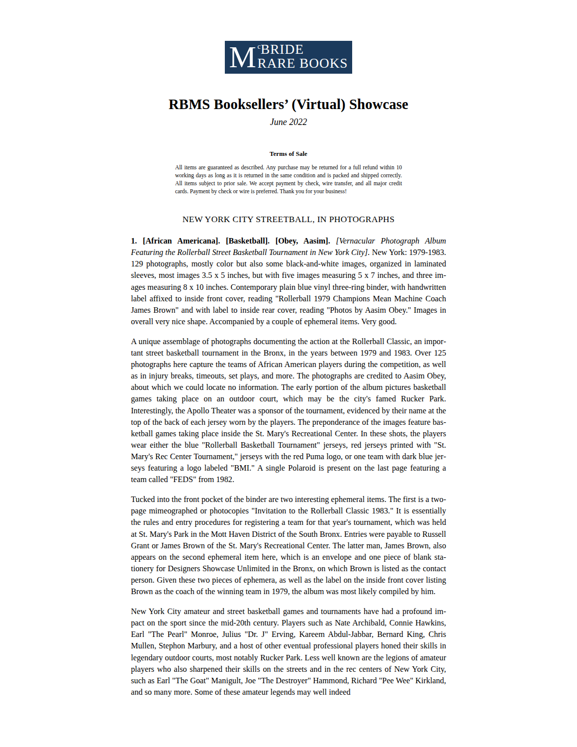| M | c BRIDE RARE BOOKS |
RBMS Booksellers’ (Virtual) Showcase
June 2022
Terms of Sale
All items are guaranteed as described. Any purchase may be returned for a full refund within 10 working days as long as it is returned in the same condition and is packed and shipped correctly. All items subject to prior sale. We accept payment by check, wire transfer, and all major credit cards. Payment by check or wire is preferred. Thank you for your business!
NEW YORK CITY STREETBALL, IN PHOTOGRAPHS
1. [African Americana]. [Basketball]. [Obey, Aasim]. [Vernacular Photograph Album Featuring the Rollerball Street Basketball Tournament in New York City]. New York: 1979-1983. 129 photographs, mostly color but also some black-and-white images, organized in laminated sleeves, most images 3.5 x 5 inches, but with five images measuring 5 x 7 inches, and three images measuring 8 x 10 inches. Contemporary plain blue vinyl three-ring binder, with handwritten label affixed to inside front cover, reading "Rollerball 1979 Champions Mean Machine Coach James Brown" and with label to inside rear cover, reading "Photos by Aasim Obey." Images in overall very nice shape. Accompanied by a couple of ephemeral items. Very good.
A unique assemblage of photographs documenting the action at the Rollerball Classic, an important street basketball tournament in the Bronx, in the years between 1979 and 1983. Over 125 photographs here capture the teams of African American players during the competition, as well as in injury breaks, timeouts, set plays, and more. The photographs are credited to Aasim Obey, about which we could locate no information. The early portion of the album pictures basketball games taking place on an outdoor court, which may be the city's famed Rucker Park. Interestingly, the Apollo Theater was a sponsor of the tournament, evidenced by their name at the top of the back of each jersey worn by the players. The preponderance of the images feature basketball games taking place inside the St. Mary's Recreational Center. In these shots, the players wear either the blue "Rollerball Basketball Tournament" jerseys, red jerseys printed with "St. Mary's Rec Center Tournament," jerseys with the red Puma logo, or one team with dark blue jerseys featuring a logo labeled "BMI." A single Polaroid is present on the last page featuring a team called "FEDS" from 1982.
Tucked into the front pocket of the binder are two interesting ephemeral items. The first is a two-page mimeographed or photocopies "Invitation to the Rollerball Classic 1983." It is essentially the rules and entry procedures for registering a team for that year's tournament, which was held at St. Mary's Park in the Mott Haven District of the South Bronx. Entries were payable to Russell Grant or James Brown of the St. Mary's Recreational Center. The latter man, James Brown, also appears on the second ephemeral item here, which is an envelope and one piece of blank stationery for Designers Showcase Unlimited in the Bronx, on which Brown is listed as the contact person. Given these two pieces of ephemera, as well as the label on the inside front cover listing Brown as the coach of the winning team in 1979, the album was most likely compiled by him.
New York City amateur and street basketball games and tournaments have had a profound impact on the sport since the mid-20th century. Players such as Nate Archibald, Connie Hawkins, Earl "The Pearl" Monroe, Julius "Dr. J" Erving, Kareem Abdul-Jabbar, Bernard King, Chris Mullen, Stephon Marbury, and a host of other eventual professional players honed their skills in legendary outdoor courts, most notably Rucker Park. Less well known are the legions of amateur players who also sharpened their skills on the streets and in the rec centers of New York City, such as Earl "The Goat" Manigult, Joe "The Destroyer" Hammond, Richard "Pee Wee" Kirkland, and so many more. Some of these amateur legends may well indeed